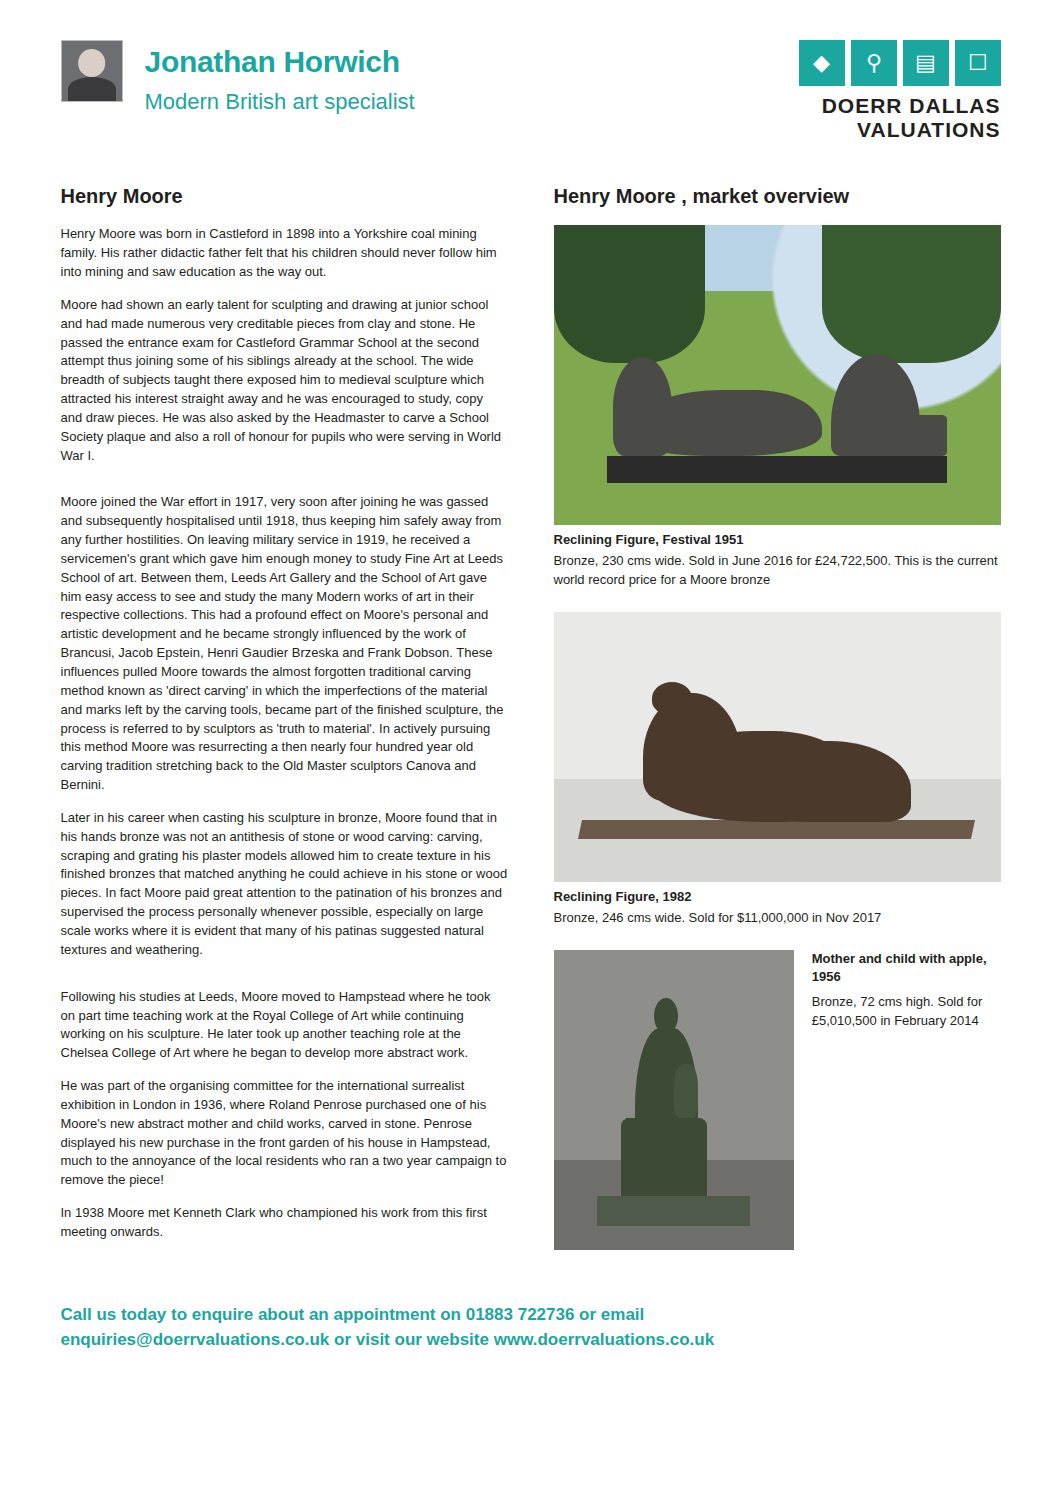Jonathan Horwich
Modern British art specialist
◆
⚲
▤
☐
DOERR DALLAS
VALUATIONS
Henry Moore
Henry Moore was born in Castleford in 1898 into a Yorkshire coal mining family. His rather didactic father felt that his children should never follow him into mining and saw education as the way out.
Moore had shown an early talent for sculpting and drawing at junior school and had made numerous very creditable pieces from clay and stone. He passed the entrance exam for Castleford Grammar School at the second attempt thus joining some of his siblings already at the school. The wide breadth of subjects taught there exposed him to medieval sculpture which attracted his interest straight away and he was encouraged to study, copy and draw pieces. He was also asked by the Headmaster to carve a School Society plaque and also a roll of honour for pupils who were serving in World War I.
Moore joined the War effort in 1917, very soon after joining he was gassed and subsequently hospitalised until 1918, thus keeping him safely away from any further hostilities. On leaving military service in 1919, he received a servicemen's grant which gave him enough money to study Fine Art at Leeds School of art. Between them, Leeds Art Gallery and the School of Art gave him easy access to see and study the many Modern works of art in their respective collections. This had a profound effect on Moore's personal and artistic development and he became strongly influenced by the work of Brancusi, Jacob Epstein, Henri Gaudier Brzeska and Frank Dobson. These influences pulled Moore towards the almost forgotten traditional carving method known as 'direct carving' in which the imperfections of the material and marks left by the carving tools, became part of the finished sculpture, the process is referred to by sculptors as 'truth to material'. In actively pursuing this method Moore was resurrecting a then nearly four hundred year old carving tradition stretching back to the Old Master sculptors Canova and Bernini.
Later in his career when casting his sculpture in bronze, Moore found that in his hands bronze was not an antithesis of stone or wood carving: carving, scraping and grating his plaster models allowed him to create texture in his finished bronzes that matched anything he could achieve in his stone or wood pieces. In fact Moore paid great attention to the patination of his bronzes and supervised the process personally whenever possible, especially on large scale works where it is evident that many of his patinas suggested natural textures and weathering.
Following his studies at Leeds, Moore moved to Hampstead where he took on part time teaching work at the Royal College of Art while continuing working on his sculpture. He later took up another teaching role at the Chelsea College of Art where he began to develop more abstract work.
He was part of the organising committee for the international surrealist exhibition in London in 1936, where Roland Penrose purchased one of his Moore's new abstract mother and child works, carved in stone. Penrose displayed his new purchase in the front garden of his house in Hampstead, much to the annoyance of the local residents who ran a two year campaign to remove the piece!
In 1938 Moore met Kenneth Clark who championed his work from this first meeting onwards.
Henry Moore , market overview
Reclining Figure, Festival 1951 Bronze, 230 cms wide. Sold in June 2016 for £24,722,500. This is the current world record price for a Moore bronze
Reclining Figure, 1982 Bronze, 246 cms wide. Sold for $11,000,000 in Nov 2017
Mother and child with apple, 1956 Bronze, 72 cms high. Sold for £5,010,500 in February 2014
Call us today to enquire about an appointment on 01883 722736 or email
enquiries@doerrvaluations.co.uk or visit our website www.doerrvaluations.co.uk